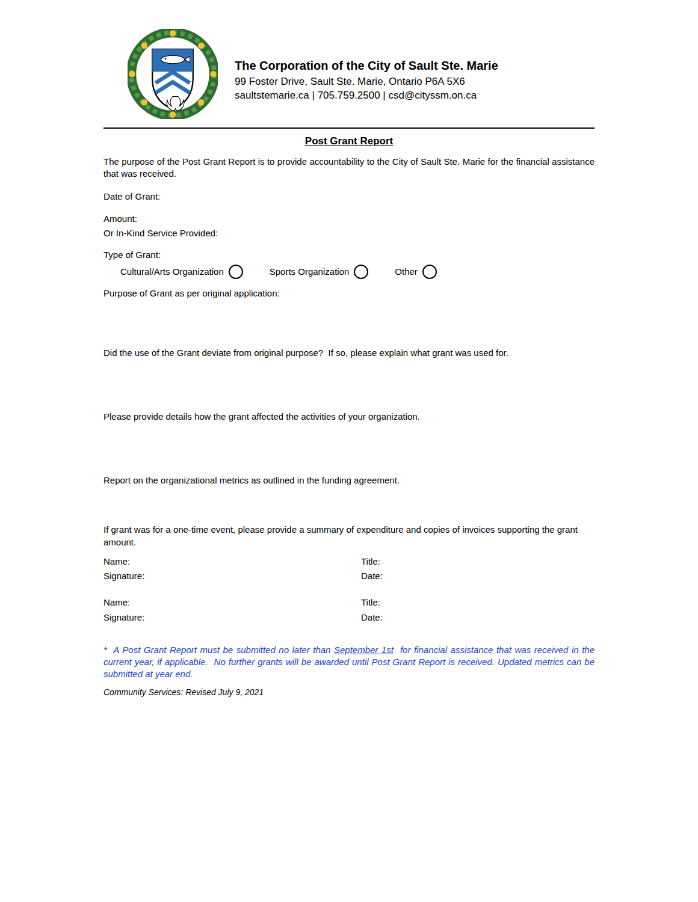The Corporation of the City of Sault Ste. Marie
99 Foster Drive, Sault Ste. Marie, Ontario P6A 5X6
saultstemarie.ca | 705.759.2500 | csd@cityssm.on.ca
Post Grant Report
The purpose of the Post Grant Report is to provide accountability to the City of Sault Ste. Marie for the financial assistance that was received.
Date of Grant:
Amount:
Or In-Kind Service Provided:
Type of Grant:
Cultural/Arts Organization Sports Organization Other
Purpose of Grant as per original application:
Did the use of the Grant deviate from original purpose? If so, please explain what grant was used for.
Please provide details how the grant affected the activities of your organization.
Report on the organizational metrics as outlined in the funding agreement.
If grant was for a one-time event, please provide a summary of expenditure and copies of invoices supporting the grant amount.
Name:
Signature:
Title:
Date:
Name:
Signature:
Title:
Date:
* A Post Grant Report must be submitted no later than September 1st for financial assistance that was received in the current year, if applicable. No further grants will be awarded until Post Grant Report is received. Updated metrics can be submitted at year end.
Community Services: Revised July 9, 2021